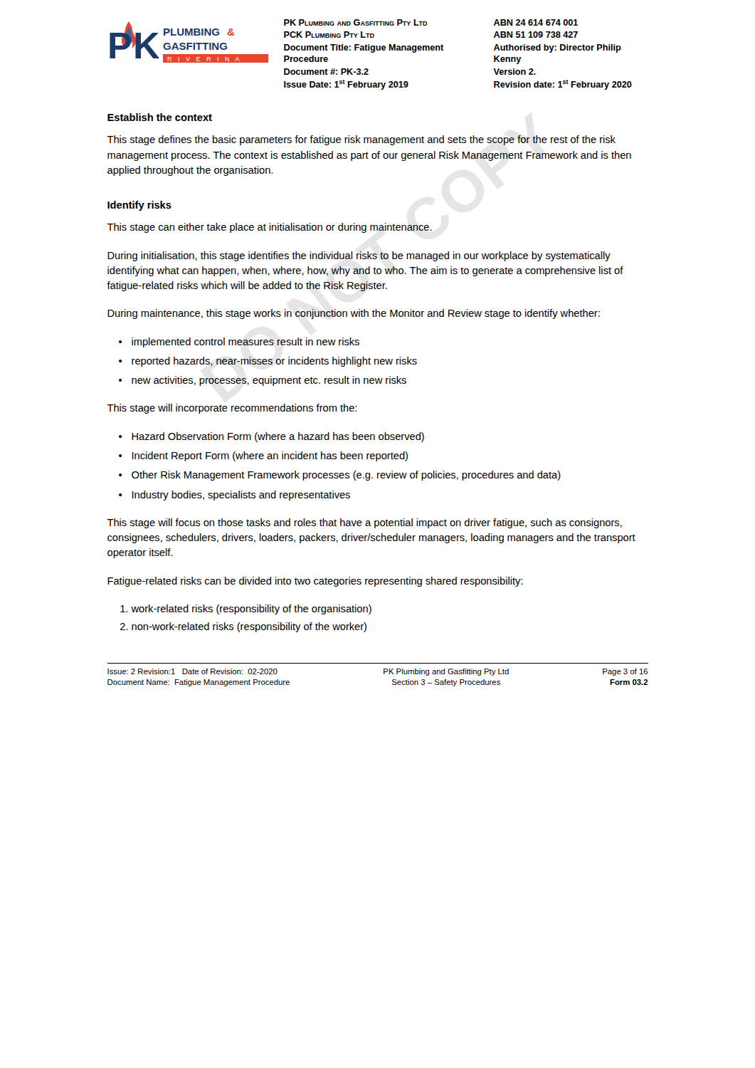DO NOT COPY
P K PLUMBING & GASFITTING R I V E R I N A
PK Plumbing and Gasfitting Pty Ltd
PCK Plumbing Pty Ltd
Document Title: Fatigue Management Procedure
Document #: PK-3.2
Issue Date: 1st February 2019
ABN 24 614 674 001
ABN 51 109 738 427
Authorised by: Director Philip Kenny
Version 2.
Revision date: 1st February 2020
Establish the context
This stage defines the basic parameters for fatigue risk management and sets the scope for the rest of the risk management process. The context is established as part of our general Risk Management Framework and is then applied throughout the organisation.
Identify risks
This stage can either take place at initialisation or during maintenance.
During initialisation, this stage identifies the individual risks to be managed in our workplace by systematically identifying what can happen, when, where, how, why and to who. The aim is to generate a comprehensive list of fatigue-related risks which will be added to the Risk Register.
During maintenance, this stage works in conjunction with the Monitor and Review stage to identify whether:
implemented control measures result in new risks
reported hazards, near-misses or incidents highlight new risks
new activities, processes, equipment etc. result in new risks
This stage will incorporate recommendations from the:
Hazard Observation Form (where a hazard has been observed)
Incident Report Form (where an incident has been reported)
Other Risk Management Framework processes (e.g. review of policies, procedures and data)
Industry bodies, specialists and representatives
This stage will focus on those tasks and roles that have a potential impact on driver fatigue, such as consignors, consignees, schedulers, drivers, loaders, packers, driver/scheduler managers, loading managers and the transport operator itself.
Fatigue-related risks can be divided into two categories representing shared responsibility:
work-related risks (responsibility of the organisation)
non-work-related risks (responsibility of the worker)
Issue: 2 Revision:1 Date of Revision: 02-2020
Document Name: Fatigue Management Procedure
PK Plumbing and Gasfitting Pty Ltd
Section 3 – Safety Procedures
Page 3 of 16
Form 03.2